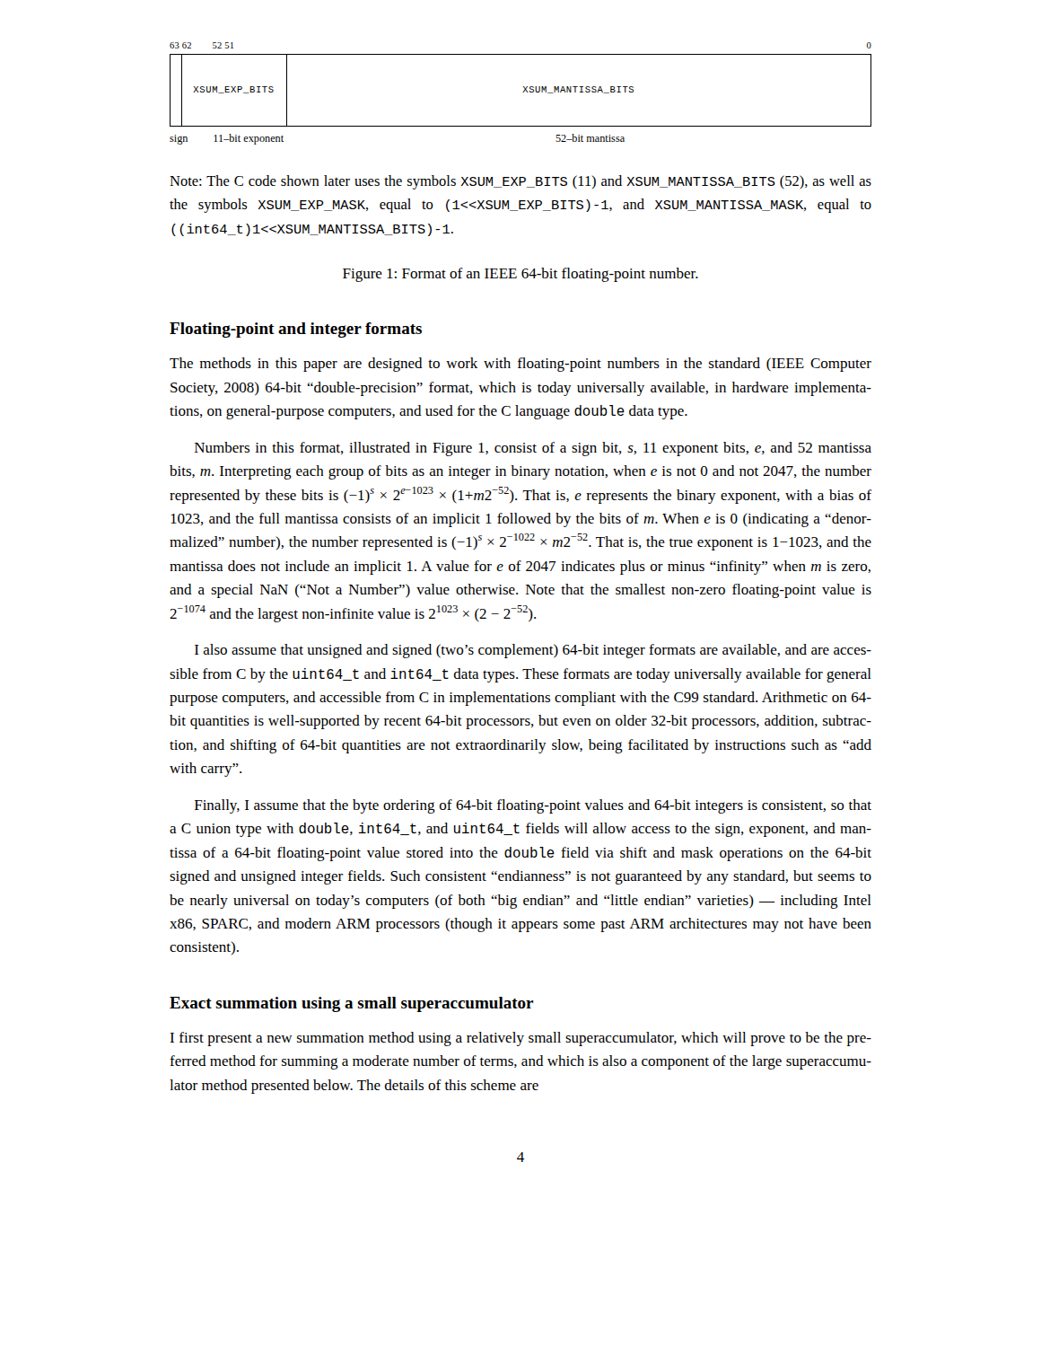63 62 52 51 0
XSUM_EXP_BITS
XSUM_MANTISSA_BITS
sign 11–bit exponent 52–bit mantissa
Note: The C code shown later uses the symbols XSUM_EXP_BITS (11) and XSUM_MANTISSA_BITS (52), as well as the symbols XSUM_EXP_MASK, equal to (1<<XSUM_EXP_BITS)-1, and XSUM_MANTISSA_MASK, equal to ((int64_t)1<<XSUM_MANTISSA_BITS)-1.
Figure 1: Format of an IEEE 64-bit floating-point number.
Floating-point and integer formats
The methods in this paper are designed to work with floating-point numbers in the standard (IEEE Computer Society, 2008) 64-bit “double-precision” format, which is today universally available, in hardware implementations, on general-purpose computers, and used for the C language double data type.
Numbers in this format, illustrated in Figure 1, consist of a sign bit, s, 11 exponent bits, e, and 52 mantissa bits, m. Interpreting each group of bits as an integer in binary notation, when e is not 0 and not 2047, the number represented by these bits is (−1)s × 2e−1023 × (1+m2−52). That is, e represents the binary exponent, with a bias of 1023, and the full mantissa consists of an implicit 1 followed by the bits of m. When e is 0 (indicating a “denormalized” number), the number represented is (−1)s × 2−1022 × m2−52. That is, the true exponent is 1−1023, and the mantissa does not include an implicit 1. A value for e of 2047 indicates plus or minus “infinity” when m is zero, and a special NaN (“Not a Number”) value otherwise. Note that the smallest non-zero floating-point value is 2−1074 and the largest non-infinite value is 21023 × (2 − 2−52).
I also assume that unsigned and signed (two’s complement) 64-bit integer formats are available, and are accessible from C by the uint64_t and int64_t data types. These formats are today universally available for general purpose computers, and accessible from C in implementations compliant with the C99 standard. Arithmetic on 64-bit quantities is well-supported by recent 64-bit processors, but even on older 32-bit processors, addition, subtraction, and shifting of 64-bit quantities are not extraordinarily slow, being facilitated by instructions such as “add with carry”.
Finally, I assume that the byte ordering of 64-bit floating-point values and 64-bit integers is consistent, so that a C union type with double, int64_t, and uint64_t fields will allow access to the sign, exponent, and mantissa of a 64-bit floating-point value stored into the double field via shift and mask operations on the 64-bit signed and unsigned integer fields. Such consistent “endianness” is not guaranteed by any standard, but seems to be nearly universal on today’s computers (of both “big endian” and “little endian” varieties) — including Intel x86, SPARC, and modern ARM processors (though it appears some past ARM architectures may not have been consistent).
Exact summation using a small superaccumulator
I first present a new summation method using a relatively small superaccumulator, which will prove to be the preferred method for summing a moderate number of terms, and which is also a component of the large superaccumulator method presented below. The details of this scheme are
4